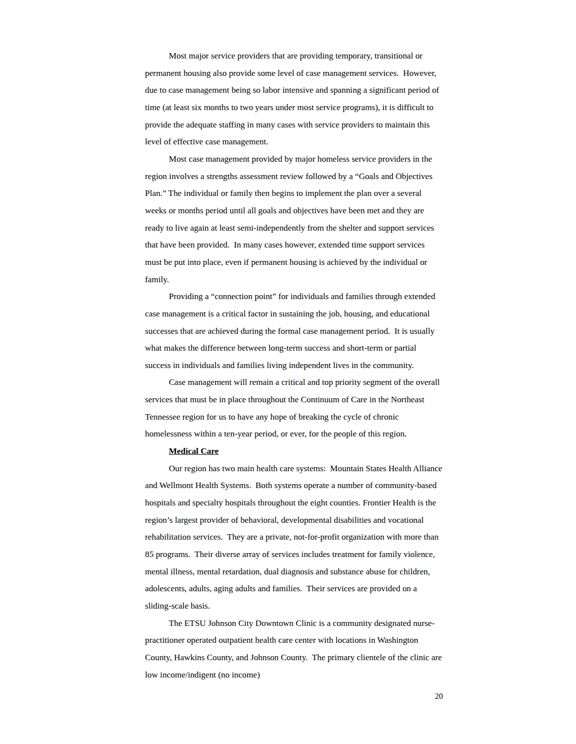Most major service providers that are providing temporary, transitional or permanent housing also provide some level of case management services. However, due to case management being so labor intensive and spanning a significant period of time (at least six months to two years under most service programs), it is difficult to provide the adequate staffing in many cases with service providers to maintain this level of effective case management.
Most case management provided by major homeless service providers in the region involves a strengths assessment review followed by a “Goals and Objectives Plan.” The individual or family then begins to implement the plan over a several weeks or months period until all goals and objectives have been met and they are ready to live again at least semi-independently from the shelter and support services that have been provided. In many cases however, extended time support services must be put into place, even if permanent housing is achieved by the individual or family.
Providing a “connection point” for individuals and families through extended case management is a critical factor in sustaining the job, housing, and educational successes that are achieved during the formal case management period. It is usually what makes the difference between long-term success and short-term or partial success in individuals and families living independent lives in the community.
Case management will remain a critical and top priority segment of the overall services that must be in place throughout the Continuum of Care in the Northeast Tennessee region for us to have any hope of breaking the cycle of chronic homelessness within a ten-year period, or ever, for the people of this region.
Medical Care
Our region has two main health care systems: Mountain States Health Alliance and Wellmont Health Systems. Both systems operate a number of community-based hospitals and specialty hospitals throughout the eight counties. Frontier Health is the region’s largest provider of behavioral, developmental disabilities and vocational rehabilitation services. They are a private, not-for-profit organization with more than 85 programs. Their diverse array of services includes treatment for family violence, mental illness, mental retardation, dual diagnosis and substance abuse for children, adolescents, adults, aging adults and families. Their services are provided on a sliding-scale basis.
The ETSU Johnson City Downtown Clinic is a community designated nurse-practitioner operated outpatient health care center with locations in Washington County, Hawkins County, and Johnson County. The primary clientele of the clinic are low income/indigent (no income)
20